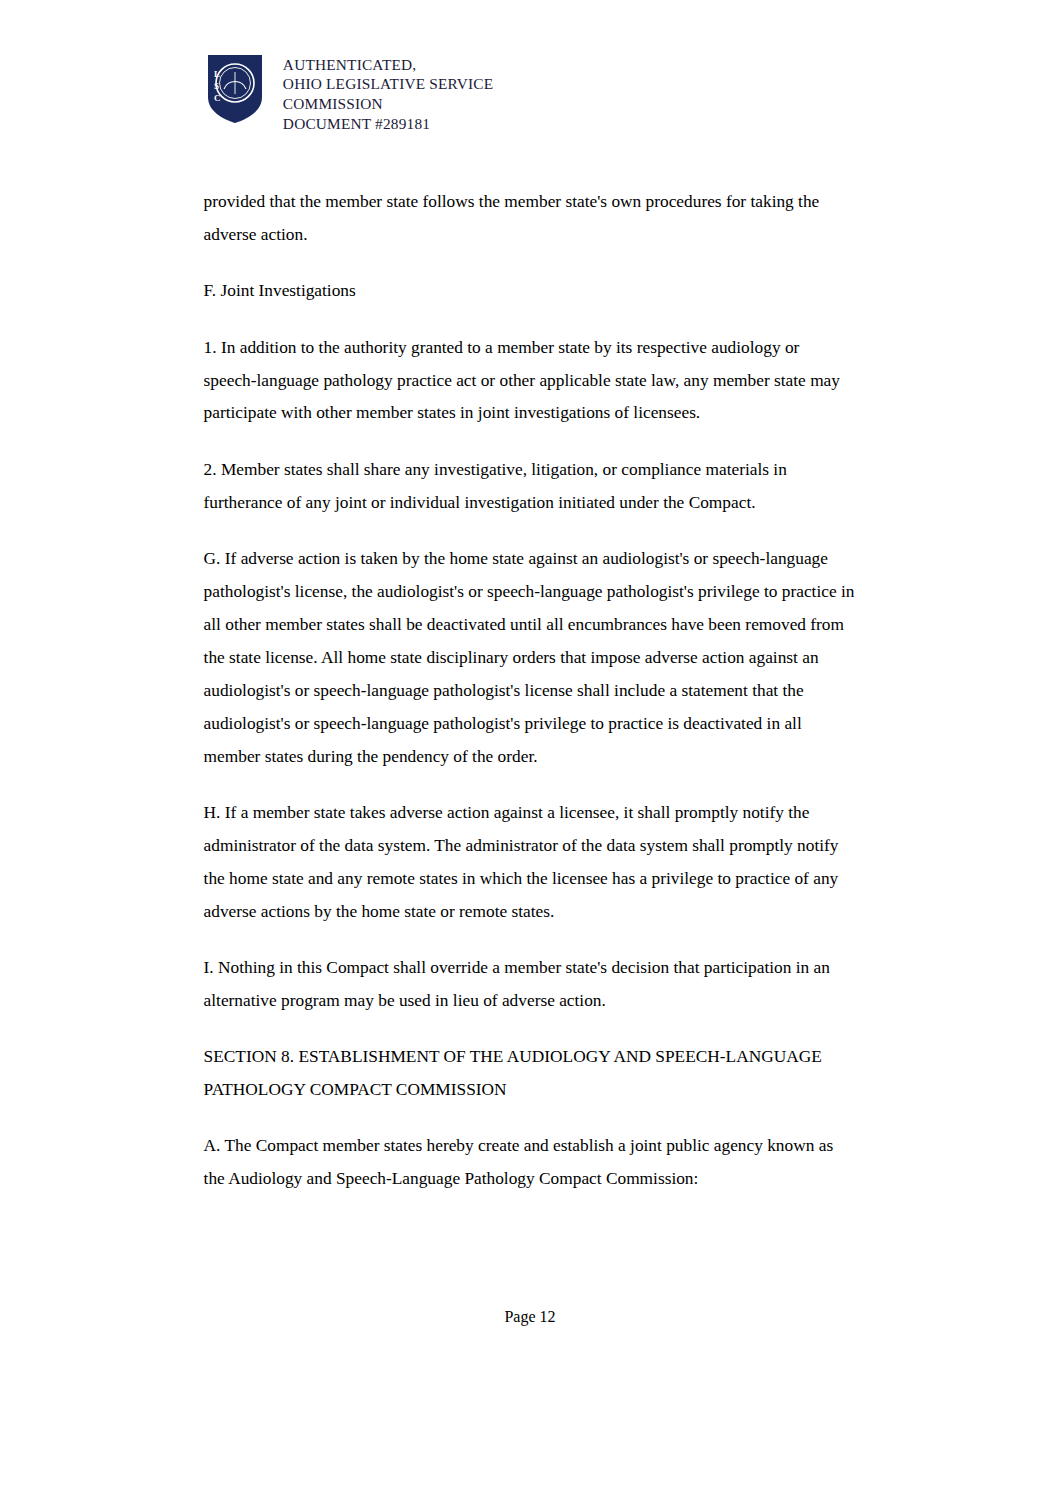L S C
AUTHENTICATED,
OHIO LEGISLATIVE SERVICE
COMMISSION
DOCUMENT #289181
provided that the member state follows the member state's own procedures for taking the adverse action.
F. Joint Investigations
1. In addition to the authority granted to a member state by its respective audiology or speech-language pathology practice act or other applicable state law, any member state may participate with other member states in joint investigations of licensees.
2. Member states shall share any investigative, litigation, or compliance materials in furtherance of any joint or individual investigation initiated under the Compact.
G. If adverse action is taken by the home state against an audiologist's or speech-language pathologist's license, the audiologist's or speech-language pathologist's privilege to practice in all other member states shall be deactivated until all encumbrances have been removed from the state license. All home state disciplinary orders that impose adverse action against an audiologist's or speech-language pathologist's license shall include a statement that the audiologist's or speech-language pathologist's privilege to practice is deactivated in all member states during the pendency of the order.
H. If a member state takes adverse action against a licensee, it shall promptly notify the administrator of the data system. The administrator of the data system shall promptly notify the home state and any remote states in which the licensee has a privilege to practice of any adverse actions by the home state or remote states.
I. Nothing in this Compact shall override a member state's decision that participation in an alternative program may be used in lieu of adverse action.
SECTION 8. ESTABLISHMENT OF THE AUDIOLOGY AND SPEECH-LANGUAGE PATHOLOGY COMPACT COMMISSION
A. The Compact member states hereby create and establish a joint public agency known as the Audiology and Speech-Language Pathology Compact Commission:
Page 12